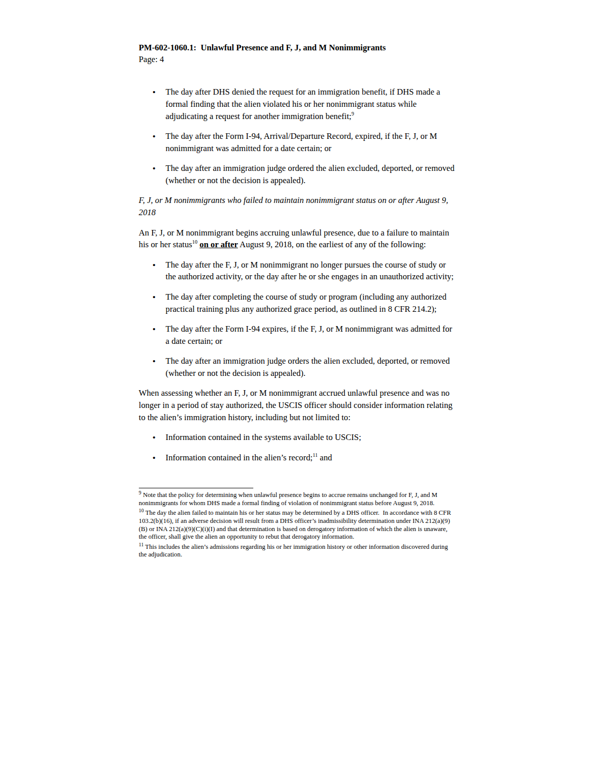PM-602-1060.1: Unlawful Presence and F, J, and M Nonimmigrants
Page: 4
The day after DHS denied the request for an immigration benefit, if DHS made a formal finding that the alien violated his or her nonimmigrant status while adjudicating a request for another immigration benefit;9
The day after the Form I-94, Arrival/Departure Record, expired, if the F, J, or M nonimmigrant was admitted for a date certain; or
The day after an immigration judge ordered the alien excluded, deported, or removed (whether or not the decision is appealed).
F, J, or M nonimmigrants who failed to maintain nonimmigrant status on or after August 9, 2018
An F, J, or M nonimmigrant begins accruing unlawful presence, due to a failure to maintain his or her status10 on or after August 9, 2018, on the earliest of any of the following:
The day after the F, J, or M nonimmigrant no longer pursues the course of study or the authorized activity, or the day after he or she engages in an unauthorized activity;
The day after completing the course of study or program (including any authorized practical training plus any authorized grace period, as outlined in 8 CFR 214.2);
The day after the Form I-94 expires, if the F, J, or M nonimmigrant was admitted for a date certain; or
The day after an immigration judge orders the alien excluded, deported, or removed (whether or not the decision is appealed).
When assessing whether an F, J, or M nonimmigrant accrued unlawful presence and was no longer in a period of stay authorized, the USCIS officer should consider information relating to the alien’s immigration history, including but not limited to:
Information contained in the systems available to USCIS;
Information contained in the alien’s record;11 and
9 Note that the policy for determining when unlawful presence begins to accrue remains unchanged for F, J, and M nonimmigrants for whom DHS made a formal finding of violation of nonimmigrant status before August 9, 2018.
10 The day the alien failed to maintain his or her status may be determined by a DHS officer. In accordance with 8 CFR 103.2(b)(16), if an adverse decision will result from a DHS officer’s inadmissibility determination under INA 212(a)(9)(B) or INA 212(a)(9)(C)(i)(I) and that determination is based on derogatory information of which the alien is unaware, the officer, shall give the alien an opportunity to rebut that derogatory information.
11 This includes the alien’s admissions regarding his or her immigration history or other information discovered during the adjudication.